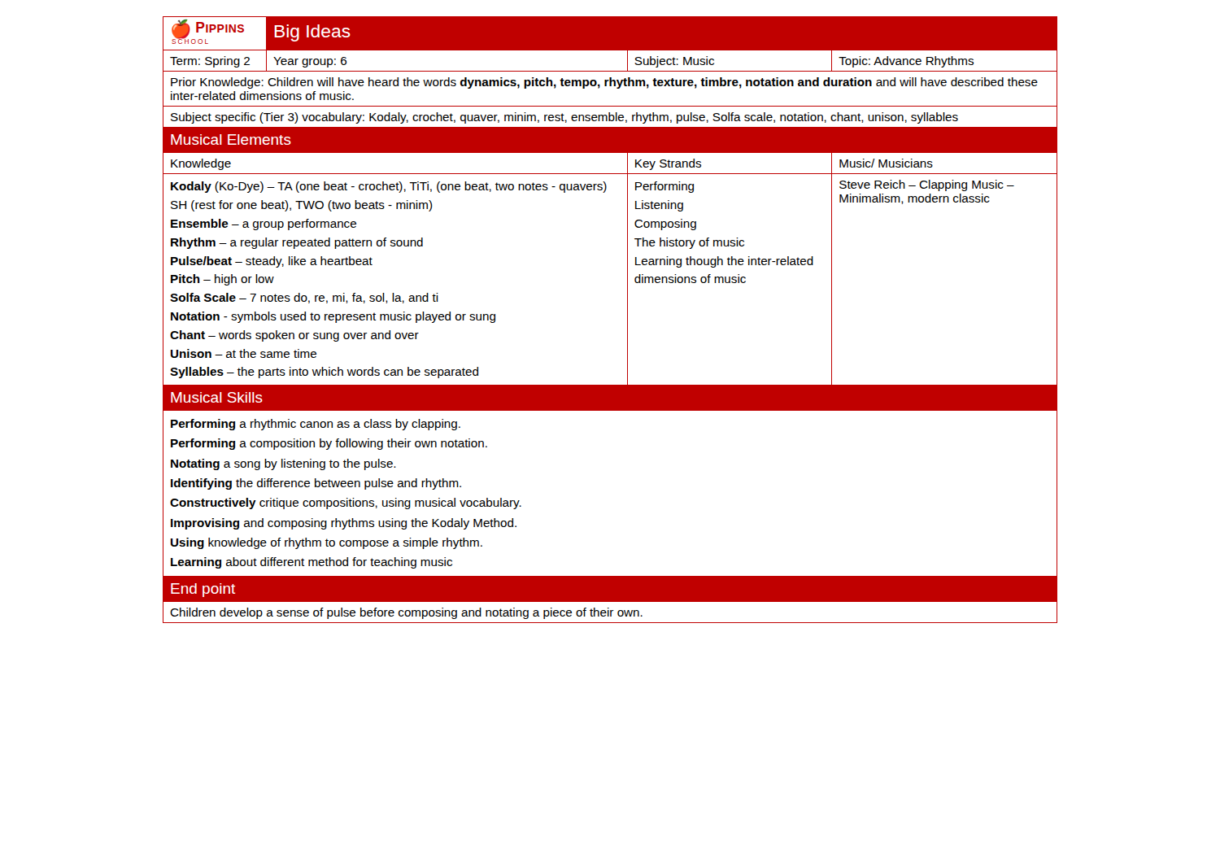| 🍎 P IPPINS SCHOOL | Big Ideas |
| Term: Spring 2 | Year group: 6 | Subject: Music | Topic: Advance Rhythms |
| Prior Knowledge: Children will have heard the words dynamics, pitch, tempo, rhythm, texture, timbre, notation and duration and will have described these inter-related dimensions of music. |
| Subject specific (Tier 3) vocabulary: Kodaly, crochet, quaver, minim, rest, ensemble, rhythm, pulse, Solfa scale, notation, chant, unison, syllables |
| Musical Elements |
| Knowledge | Key Strands | Music/ Musicians |
| Kodaly (Ko-Dye) – TA (one beat - crochet), TiTi, (one beat, two notes - quavers) SH (rest for one beat), TWO (two beats - minim) Ensemble – a group performance Rhythm – a regular repeated pattern of sound Pulse/beat – steady, like a heartbeat Pitch – high or low Solfa Scale – 7 notes do, re, mi, fa, sol, la, and ti Notation - symbols used to represent music played or sung Chant – words spoken or sung over and over Unison – at the same time Syllables – the parts into which words can be separated | Performing Listening Composing The history of music Learning though the inter-related dimensions of music | Steve Reich – Clapping Music – Minimalism, modern classic |
| Musical Skills |
| Performing a rhythmic canon as a class by clapping. Performing a composition by following their own notation. Notating a song by listening to the pulse. Identifying the difference between pulse and rhythm. Constructively critique compositions, using musical vocabulary. Improvising and composing rhythms using the Kodaly Method. Using knowledge of rhythm to compose a simple rhythm. Learning about different method for teaching music |
| End point |
| Children develop a sense of pulse before composing and notating a piece of their own. |